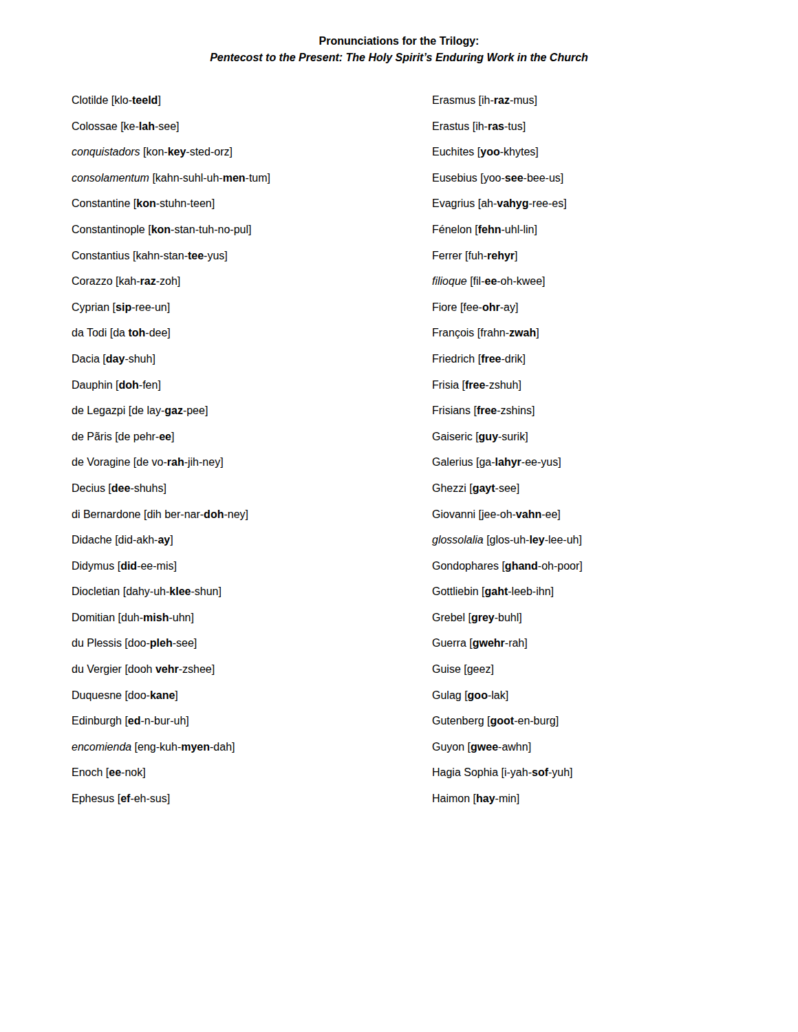Pronunciations for the Trilogy:
Pentecost to the Present: The Holy Spirit’s Enduring Work in the Church
Clotilde [klo-teeld]
Colossae [ke-lah-see]
conquistadors [kon-key-sted-orz]
consolamentum [kahn-suhl-uh-men-tum]
Constantine [kon-stuhn-teen]
Constantinople [kon-stan-tuh-no-pul]
Constantius [kahn-stan-tee-yus]
Corazzo [kah-raz-zoh]
Cyprian [sip-ree-un]
da Todi [da toh-dee]
Dacia [day-shuh]
Dauphin [doh-fen]
de Legazpi [de lay-gaz-pee]
de Pãris [de pehr-ee]
de Voragine [de vo-rah-jih-ney]
Decius [dee-shuhs]
di Bernardone [dih ber-nar-doh-ney]
Didache [did-akh-ay]
Didymus [did-ee-mis]
Diocletian [dahy-uh-klee-shun]
Domitian [duh-mish-uhn]
du Plessis [doo-pleh-see]
du Vergier [dooh vehr-zshee]
Duquesne [doo-kane]
Edinburgh [ed-n-bur-uh]
encomienda [eng-kuh-myen-dah]
Enoch [ee-nok]
Ephesus [ef-eh-sus]
Erasmus [ih-raz-mus]
Erastus [ih-ras-tus]
Euchites [yoo-khytes]
Eusebius [yoo-see-bee-us]
Evagrius [ah-vahyg-ree-es]
Fénelon [fehn-uhl-lin]
Ferrer [fuh-rehyr]
filioque [fil-ee-oh-kwee]
Fiore [fee-ohr-ay]
François [frahn-zwah]
Friedrich [free-drik]
Frisia [free-zshuh]
Frisians [free-zshins]
Gaiseric [guy-surik]
Galerius [ga-lahyr-ee-yus]
Ghezzi [gayt-see]
Giovanni [jee-oh-vahn-ee]
glossolalia [glos-uh-ley-lee-uh]
Gondophares [ghand-oh-poor]
Gottliebin [gaht-leeb-ihn]
Grebel [grey-buhl]
Guerra [gwehr-rah]
Guise [geez]
Gulag [goo-lak]
Gutenberg [goot-en-burg]
Guyon [gwee-awhn]
Hagia Sophia [i-yah-sof-yuh]
Haimon [hay-min]